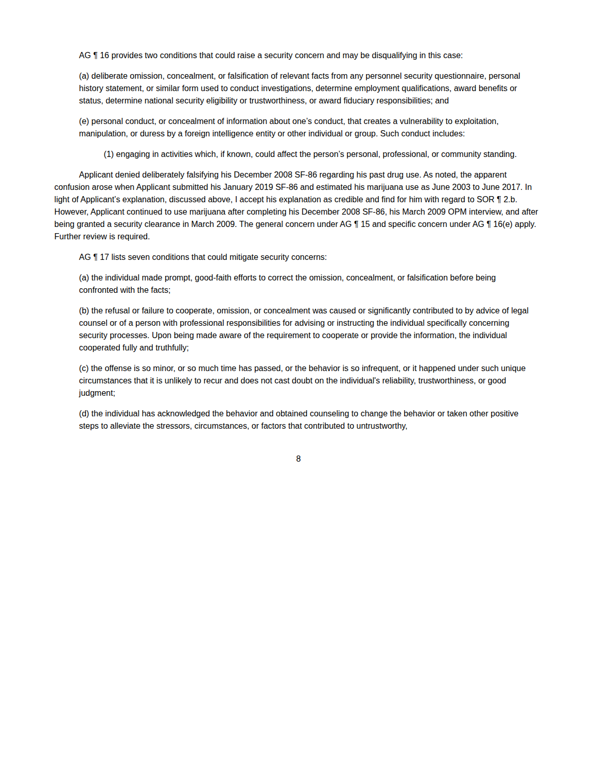AG ¶ 16 provides two conditions that could raise a security concern and may be disqualifying in this case:
(a) deliberate omission, concealment, or falsification of relevant facts from any personnel security questionnaire, personal history statement, or similar form used to conduct investigations, determine employment qualifications, award benefits or status, determine national security eligibility or trustworthiness, or award fiduciary responsibilities; and
(e) personal conduct, or concealment of information about one’s conduct, that creates a vulnerability to exploitation, manipulation, or duress by a foreign intelligence entity or other individual or group. Such conduct includes:
(1) engaging in activities which, if known, could affect the person’s personal, professional, or community standing.
Applicant denied deliberately falsifying his December 2008 SF-86 regarding his past drug use. As noted, the apparent confusion arose when Applicant submitted his January 2019 SF-86 and estimated his marijuana use as June 2003 to June 2017. In light of Applicant’s explanation, discussed above, I accept his explanation as credible and find for him with regard to SOR ¶ 2.b. However, Applicant continued to use marijuana after completing his December 2008 SF-86, his March 2009 OPM interview, and after being granted a security clearance in March 2009. The general concern under AG ¶ 15 and specific concern under AG ¶ 16(e) apply. Further review is required.
AG ¶ 17 lists seven conditions that could mitigate security concerns:
(a) the individual made prompt, good-faith efforts to correct the omission, concealment, or falsification before being confronted with the facts;
(b) the refusal or failure to cooperate, omission, or concealment was caused or significantly contributed to by advice of legal counsel or of a person with professional responsibilities for advising or instructing the individual specifically concerning security processes. Upon being made aware of the requirement to cooperate or provide the information, the individual cooperated fully and truthfully;
(c) the offense is so minor, or so much time has passed, or the behavior is so infrequent, or it happened under such unique circumstances that it is unlikely to recur and does not cast doubt on the individual's reliability, trustworthiness, or good judgment;
(d) the individual has acknowledged the behavior and obtained counseling to change the behavior or taken other positive steps to alleviate the stressors, circumstances, or factors that contributed to untrustworthy,
8